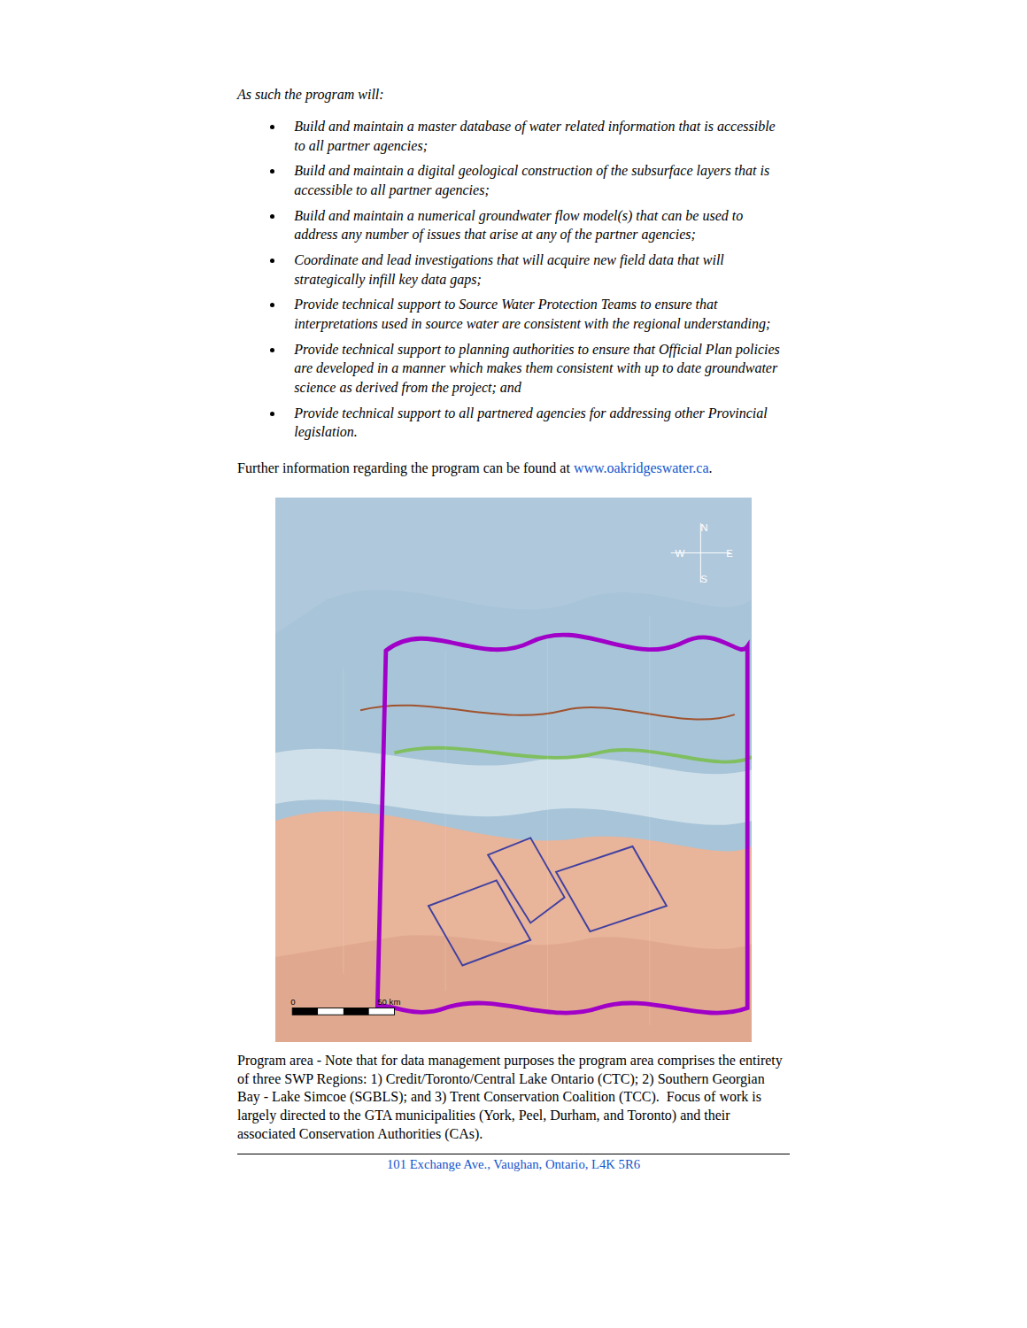As such the program will:
Build and maintain a master database of water related information that is accessible to all partner agencies;
Build and maintain a digital geological construction of the subsurface layers that is accessible to all partner agencies;
Build and maintain a numerical groundwater flow model(s) that can be used to address any number of issues that arise at any of the partner agencies;
Coordinate and lead investigations that will acquire new field data that will strategically infill key data gaps;
Provide technical support to Source Water Protection Teams to ensure that interpretations used in source water are consistent with the regional understanding;
Provide technical support to planning authorities to ensure that Official Plan policies are developed in a manner which makes them consistent with up to date groundwater science as derived from the project; and
Provide technical support to all partnered agencies for addressing other Provincial legislation.
Further information regarding the program can be found at www.oakridgeswater.ca.
Program area - Note that for data management purposes the program area comprises the entirety of three SWP Regions: 1) Credit/Toronto/Central Lake Ontario (CTC); 2) Southern Georgian Bay - Lake Simcoe (SGBLS); and 3) Trent Conservation Coalition (TCC). Focus of work is largely directed to the GTA municipalities (York, Peel, Durham, and Toronto) and their associated Conservation Authorities (CAs).
101 Exchange Ave., Vaughan, Ontario, L4K 5R6